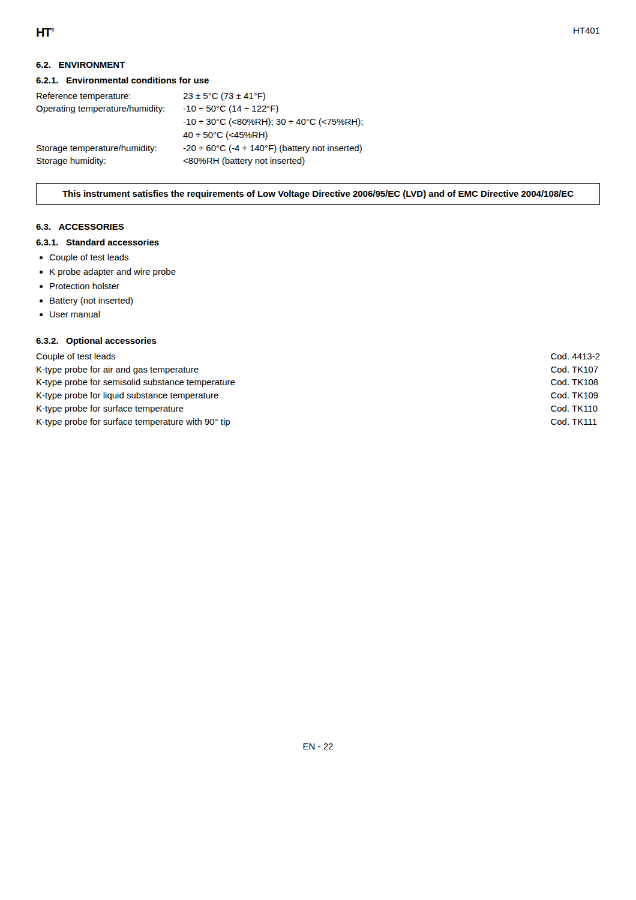HT®
HT401
6.2. ENVIRONMENT
6.2.1. Environmental conditions for use
| Reference temperature: | 23 ± 5°C (73 ± 41°F) |
| Operating temperature/humidity: | -10 ÷ 50°C (14 ÷ 122°F) |
| | -10 ÷ 30°C (<80%RH); 30 ÷ 40°C (<75%RH); |
| | 40 ÷ 50°C (<45%RH) |
| Storage temperature/humidity: | -20 ÷ 60°C (-4 ÷ 140°F) (battery not inserted) |
| Storage humidity: | <80%RH (battery not inserted) |
This instrument satisfies the requirements of Low Voltage Directive 2006/95/EC (LVD) and of EMC Directive 2004/108/EC
6.3. ACCESSORIES
6.3.1. Standard accessories
Couple of test leads
K probe adapter and wire probe
Protection holster
Battery (not inserted)
User manual
6.3.2. Optional accessories
| Couple of test leads | Cod. 4413-2 |
| K-type probe for air and gas temperature | Cod. TK107 |
| K-type probe for semisolid substance temperature | Cod. TK108 |
| K-type probe for liquid substance temperature | Cod. TK109 |
| K-type probe for surface temperature | Cod. TK110 |
| K-type probe for surface temperature with 90° tip | Cod. TK111 |
EN - 22